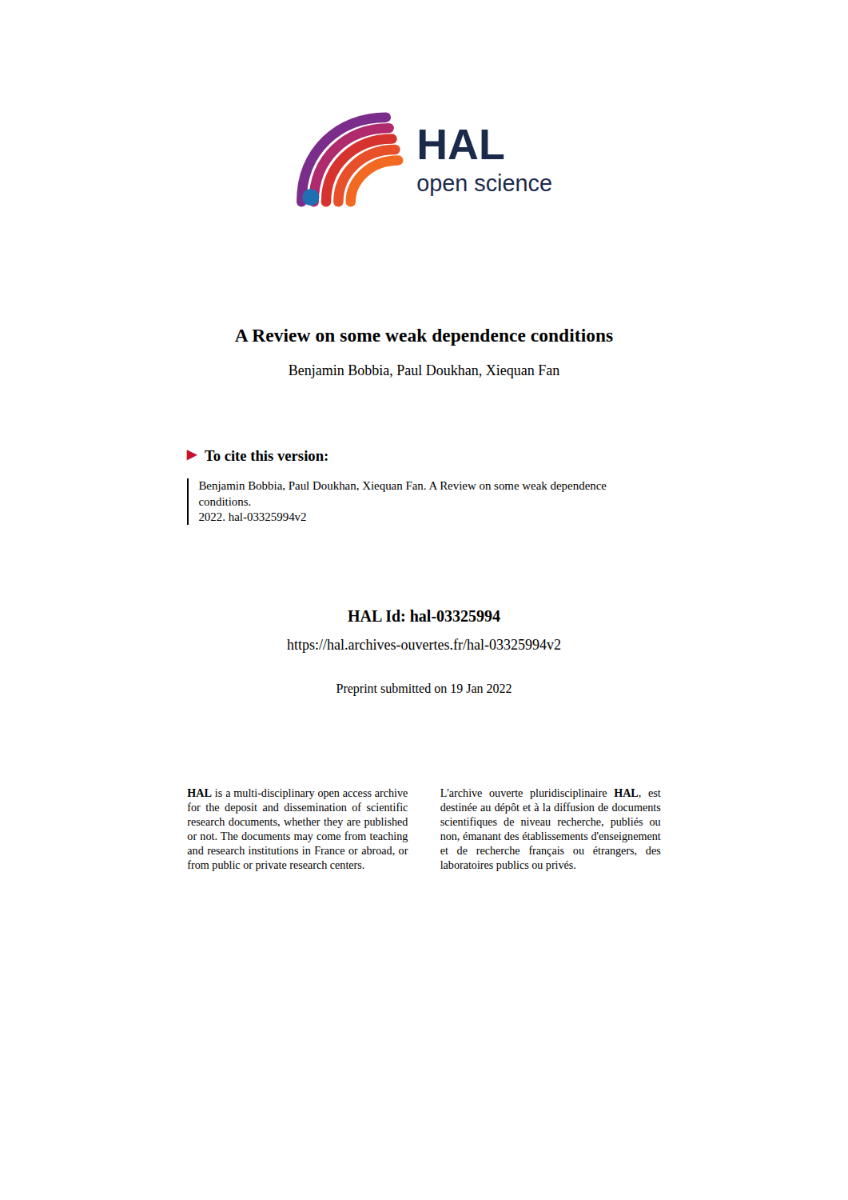HAL open science
A Review on some weak dependence conditions
Benjamin Bobbia, Paul Doukhan, Xiequan Fan
▶To cite this version:
Benjamin Bobbia, Paul Doukhan, Xiequan Fan. A Review on some weak dependence conditions.
2022. hal-03325994v2
HAL Id: hal-03325994
https://hal.archives-ouvertes.fr/hal-03325994v2
Preprint submitted on 19 Jan 2022
HAL is a multi-disciplinary open access archive for the deposit and dissemination of scientific research documents, whether they are published or not. The documents may come from teaching and research institutions in France or abroad, or from public or private research centers.
L'archive ouverte pluridisciplinaire HAL, est destinée au dépôt et à la diffusion de documents scientifiques de niveau recherche, publiés ou non, émanant des établissements d'enseignement et de recherche français ou étrangers, des laboratoires publics ou privés.